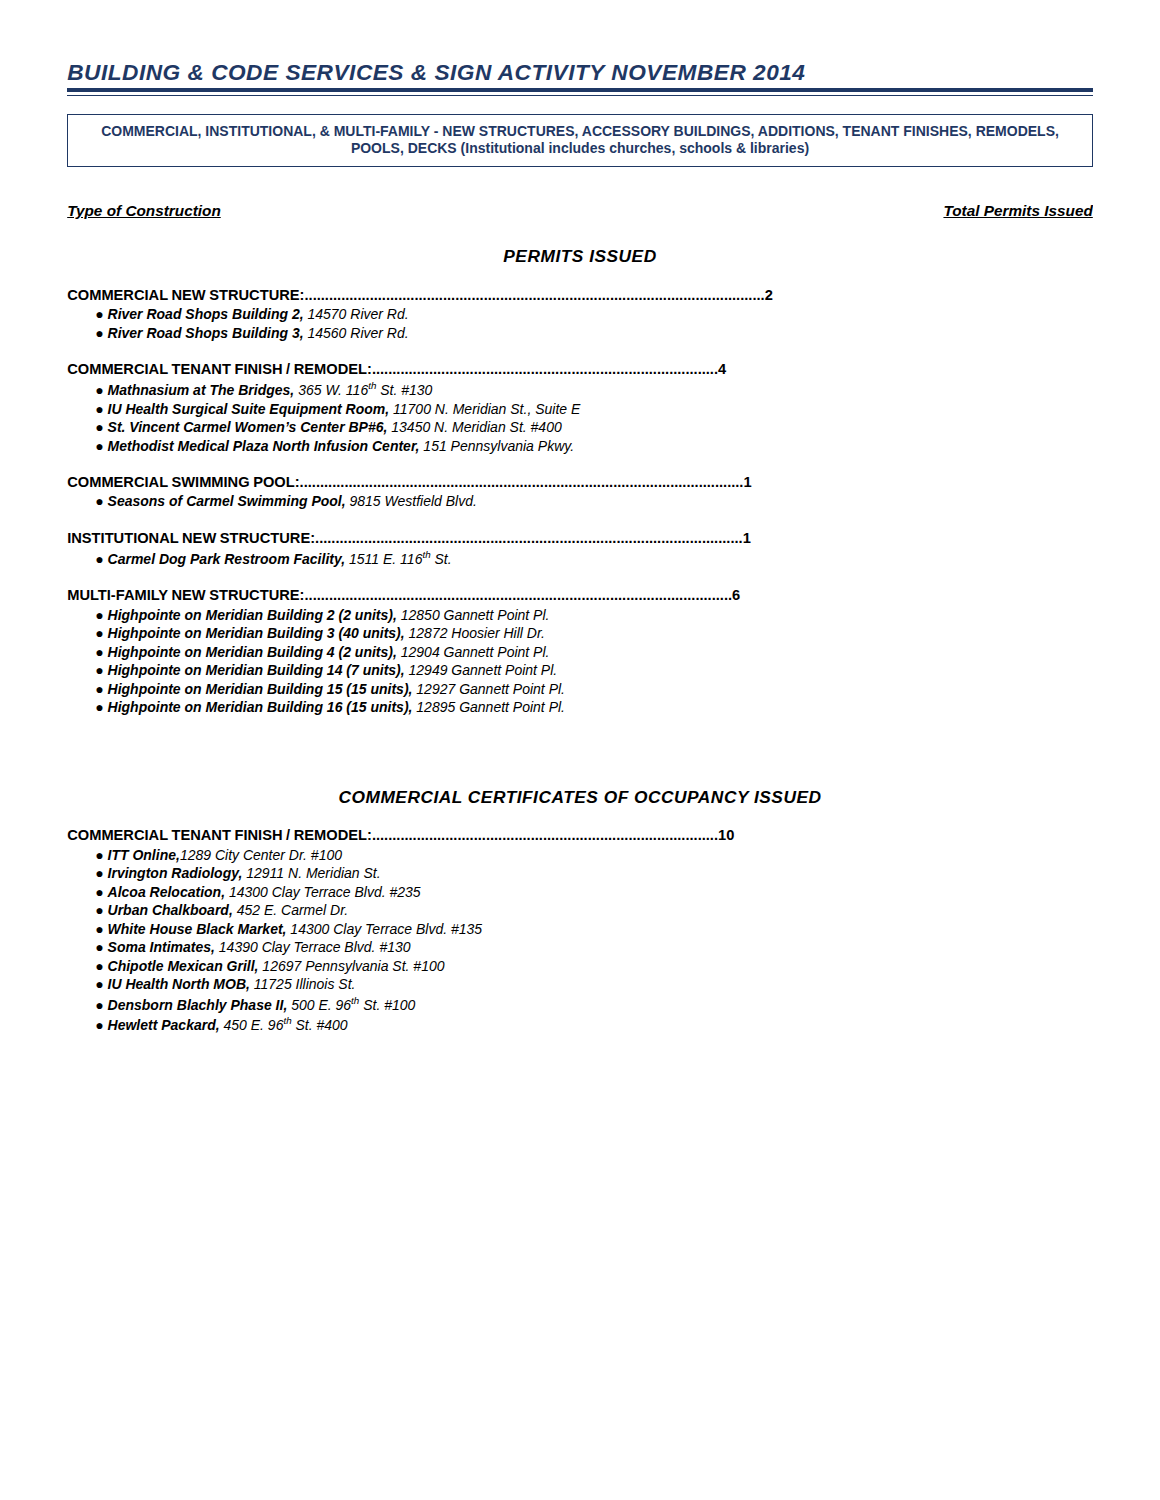BUILDING & CODE SERVICES & SIGN ACTIVITY NOVEMBER 2014
COMMERCIAL, INSTITUTIONAL, & MULTI-FAMILY - NEW STRUCTURES, ACCESSORY BUILDINGS, ADDITIONS, TENANT FINISHES, REMODELS, POOLS, DECKS (Institutional includes churches, schools & libraries)
Type of Construction Total Permits Issued
PERMITS ISSUED
COMMERCIAL NEW STRUCTURE:................................................................................................................. 2
● River Road Shops Building 2, 14570 River Rd.
● River Road Shops Building 3, 14560 River Rd.
COMMERCIAL TENANT FINISH / REMODEL:..................................................................................... 4
● Mathnasium at The Bridges, 365 W. 116th St. #130
● IU Health Surgical Suite Equipment Room, 11700 N. Meridian St., Suite E
● St. Vincent Carmel Women’s Center BP#6, 13450 N. Meridian St. #400
● Methodist Medical Plaza North Infusion Center, 151 Pennsylvania Pkwy.
COMMERCIAL SWIMMING POOL:............................................................................................................. 1
● Seasons of Carmel Swimming Pool, 9815 Westfield Blvd.
INSTITUTIONAL NEW STRUCTURE:......................................................................................................... 1
● Carmel Dog Park Restroom Facility, 1511 E. 116th St.
MULTI-FAMILY NEW STRUCTURE:......................................................................................................... 6
● Highpointe on Meridian Building 2 (2 units), 12850 Gannett Point Pl.
● Highpointe on Meridian Building 3 (40 units), 12872 Hoosier Hill Dr.
● Highpointe on Meridian Building 4 (2 units), 12904 Gannett Point Pl.
● Highpointe on Meridian Building 14 (7 units), 12949 Gannett Point Pl.
● Highpointe on Meridian Building 15 (15 units), 12927 Gannett Point Pl.
● Highpointe on Meridian Building 16 (15 units), 12895 Gannett Point Pl.
COMMERCIAL CERTIFICATES OF OCCUPANCY ISSUED
COMMERCIAL TENANT FINISH / REMODEL:..................................................................................... 10
● ITT Online, 1289 City Center Dr. #100
● Irvington Radiology, 12911 N. Meridian St.
● Alcoa Relocation, 14300 Clay Terrace Blvd. #235
● Urban Chalkboard, 452 E. Carmel Dr.
● White House Black Market, 14300 Clay Terrace Blvd. #135
● Soma Intimates, 14390 Clay Terrace Blvd. #130
● Chipotle Mexican Grill, 12697 Pennsylvania St. #100
● IU Health North MOB, 11725 Illinois St.
● Densborn Blachly Phase II, 500 E. 96th St. #100
● Hewlett Packard, 450 E. 96th St. #400